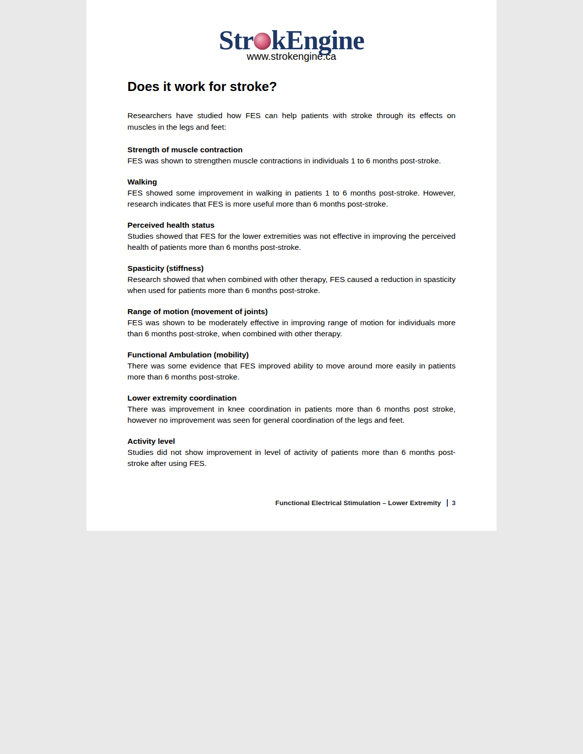Str kEngine
www.strokengine.ca
Does it work for stroke?
Researchers have studied how FES can help patients with stroke through its effects on muscles in the legs and feet:
Strength of muscle contraction
FES was shown to strengthen muscle contractions in individuals 1 to 6 months post-stroke.
Walking
FES showed some improvement in walking in patients 1 to 6 months post-stroke. However, research indicates that FES is more useful more than 6 months post-stroke.
Perceived health status
Studies showed that FES for the lower extremities was not effective in improving the perceived health of patients more than 6 months post-stroke.
Spasticity (stiffness)
Research showed that when combined with other therapy, FES caused a reduction in spasticity when used for patients more than 6 months post-stroke.
Range of motion (movement of joints)
FES was shown to be moderately effective in improving range of motion for individuals more than 6 months post-stroke, when combined with other therapy.
Functional Ambulation (mobility)
There was some evidence that FES improved ability to move around more easily in patients more than 6 months post-stroke.
Lower extremity coordination
There was improvement in knee coordination in patients more than 6 months post stroke, however no improvement was seen for general coordination of the legs and feet.
Activity level
Studies did not show improvement in level of activity of patients more than 6 months post-stroke after using FES.
Functional Electrical Stimulation – Lower Extremity 3